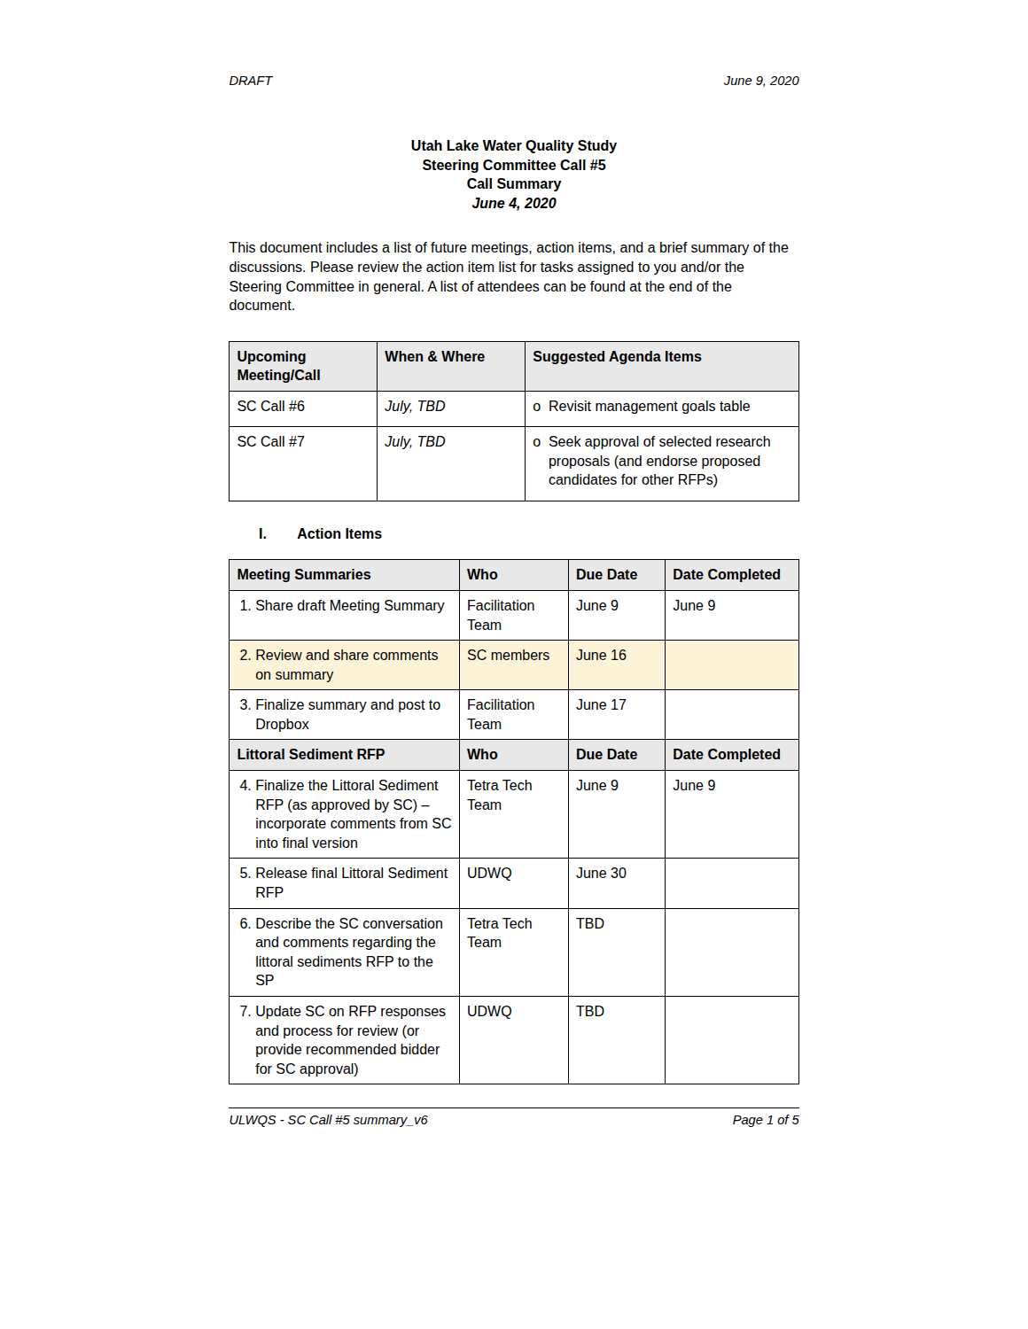DRAFT
June 9, 2020
Utah Lake Water Quality Study
Steering Committee Call #5
Call Summary
June 4, 2020
This document includes a list of future meetings, action items, and a brief summary of the discussions. Please review the action item list for tasks assigned to you and/or the Steering Committee in general. A list of attendees can be found at the end of the document.
| Upcoming Meeting/Call | When & Where | Suggested Agenda Items |
| --- | --- | --- |
| SC Call #6 | July, TBD | Revisit management goals table |
| SC Call #7 | July, TBD | Seek approval of selected research proposals (and endorse proposed candidates for other RFPs) |
I. Action Items
| Meeting Summaries | Who | Due Date | Date Completed |
| --- | --- | --- | --- |
| Share draft Meeting Summary | Facilitation Team | June 9 | June 9 |
| Review and share comments on summary | SC members | June 16 | |
| Finalize summary and post to Dropbox | Facilitation Team | June 17 | |
| Littoral Sediment RFP | Who | Due Date | Date Completed |
| Finalize the Littoral Sediment RFP (as approved by SC) – incorporate comments from SC into final version | Tetra Tech Team | June 9 | June 9 |
| Release final Littoral Sediment RFP | UDWQ | June 30 | |
| Describe the SC conversation and comments regarding the littoral sediments RFP to the SP | Tetra Tech Team | TBD | |
| Update SC on RFP responses and process for review (or provide recommended bidder for SC approval) | UDWQ | TBD | |
ULWQS - SC Call #5 summary_v6
Page 1 of 5